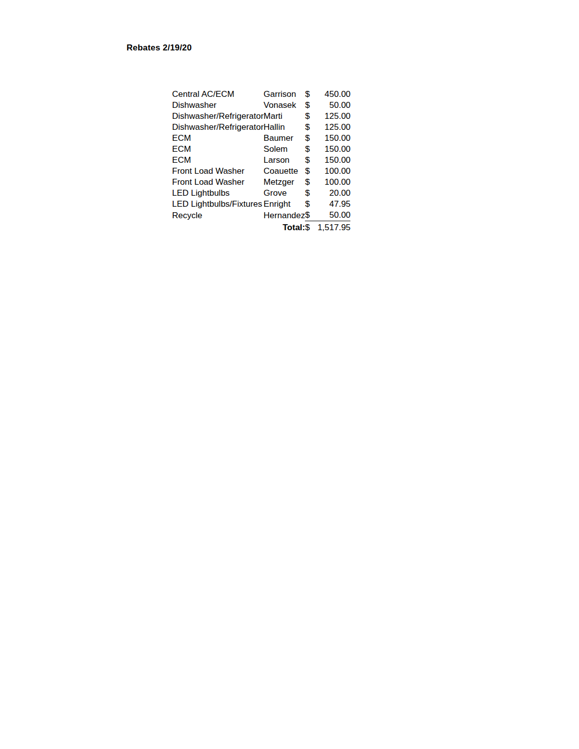Rebates 2/19/20
| Central AC/ECM | Garrison | $ | 450.00 |
| Dishwasher | Vonasek | $ | 50.00 |
| Dishwasher/Refrigerator | Marti | $ | 125.00 |
| Dishwasher/Refrigerator | Hallin | $ | 125.00 |
| ECM | Baumer | $ | 150.00 |
| ECM | Solem | $ | 150.00 |
| ECM | Larson | $ | 150.00 |
| Front Load Washer | Coauette | $ | 100.00 |
| Front Load Washer | Metzger | $ | 100.00 |
| LED Lightbulbs | Grove | $ | 20.00 |
| LED Lightbulbs/Fixtures | Enright | $ | 47.95 |
| Recycle | Hernandez | $ | 50.00 |
| | Total: | $ | 1,517.95 |